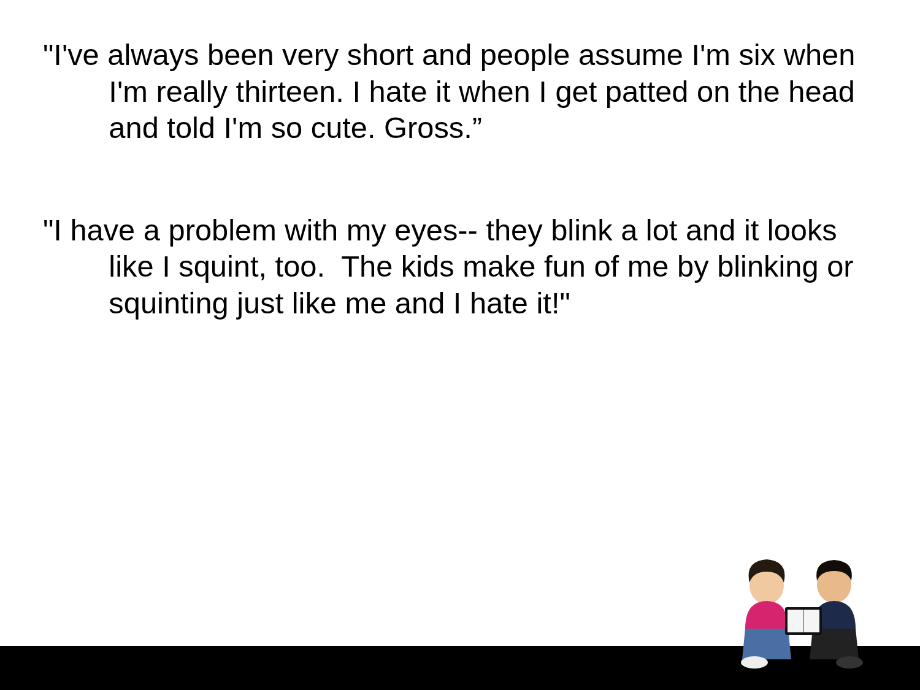"I've always been very short and people assume I'm six when I'm really thirteen. I hate it when I get patted on the head and told I'm so cute. Gross.”
"I have a problem with my eyes-- they blink a lot and it looks like I squint, too. The kids make fun of me by blinking or squinting just like me and I hate it!"